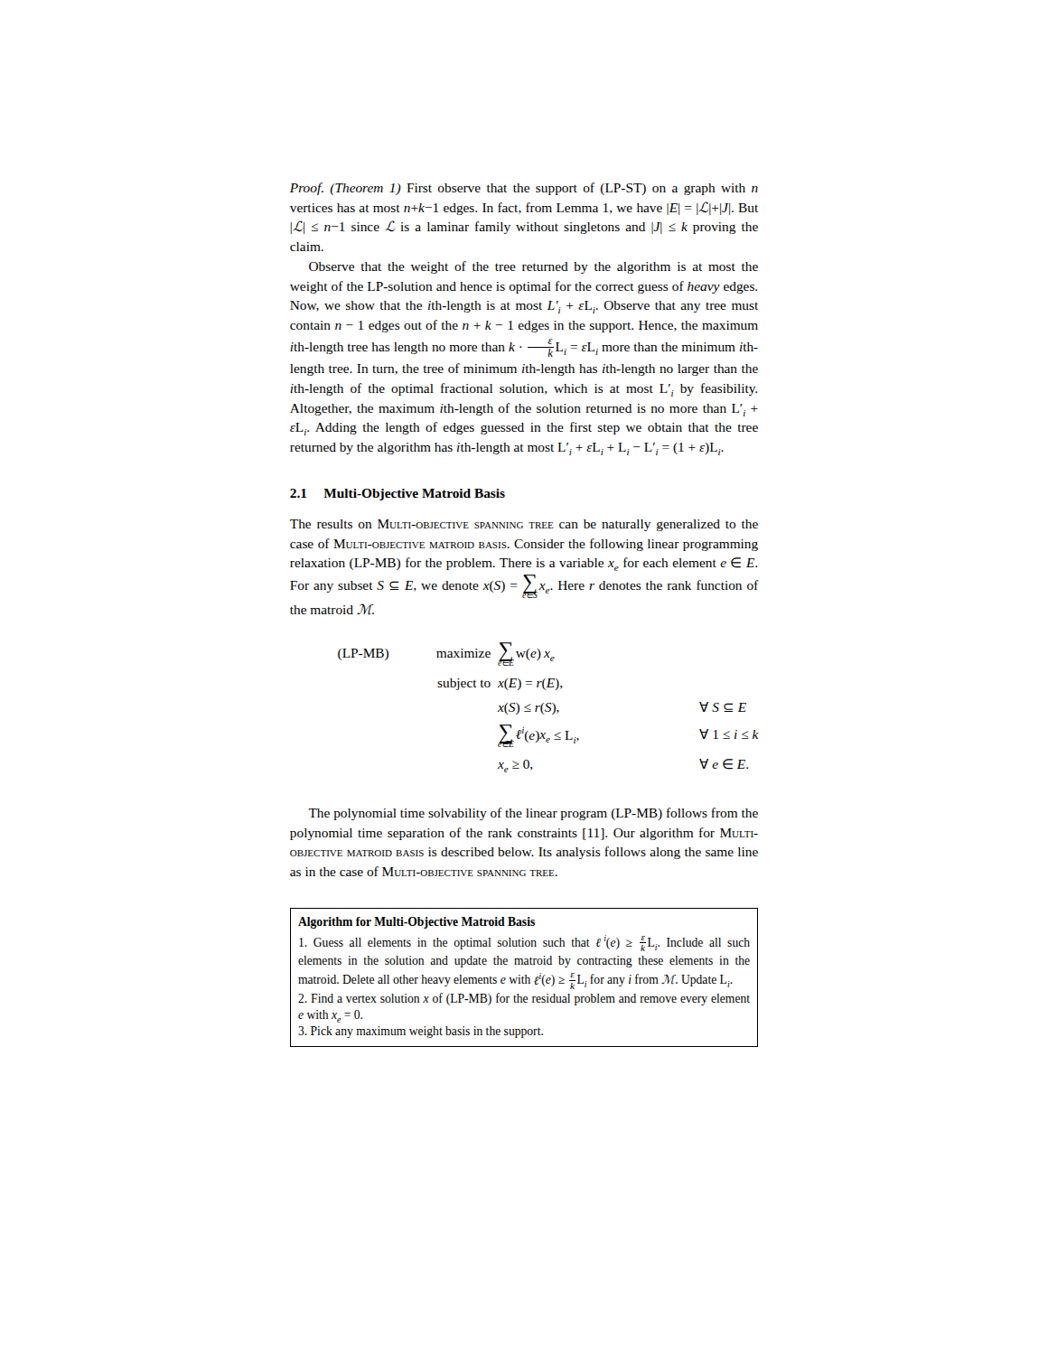Proof. (Theorem 1) First observe that the support of (LP-ST) on a graph with n vertices has at most n+k−1 edges. In fact, from Lemma 1, we have |E| = |ℒ|+|J|. But |ℒ| ≤ n−1 since ℒ is a laminar family without singletons and |J| ≤ k proving the claim.
Observe that the weight of the tree returned by the algorithm is at most the weight of the LP-solution and hence is optimal for the correct guess of heavy edges. Now, we show that the ith-length is at most L′i + εLi. Observe that any tree must contain n − 1 edges out of the n + k − 1 edges in the support. Hence, the maximum ith-length tree has length no more than k · εk Li = εLi more than the minimum ith-length tree. In turn, the tree of minimum ith-length has ith-length no larger than the ith-length of the optimal fractional solution, which is at most L′i by feasibility. Altogether, the maximum ith-length of the solution returned is no more than L′i + εLi. Adding the length of edges guessed in the first step we obtain that the tree returned by the algorithm has ith-length at most L′i + εLi + Li − L′i = (1 + ε)Li.
2.1 Multi-Objective Matroid Basis
The results on Multi-objective spanning tree can be naturally generalized to the case of Multi-objective matroid basis. Consider the following linear programming relaxation (LP-MB) for the problem. There is a variable xe for each element e ∈ E. For any subset S ⊆ E, we denote x(S) = ∑e∈S xe. Here r denotes the rank function of the matroid ℳ.
| (LP-MB) | maximize | ∑ e∈E w ( e ) x e | |
| | subject to | x ( E ) = r ( E ), | |
| | | x ( S ) ≤ r ( S ), | ∀ S ⊆ E |
| | | ∑ e∈E ℓ i ( e ) x e ≤ L i , | ∀ 1 ≤ i ≤ k |
| | | x e ≥ 0, | ∀ e ∈ E . |
The polynomial time solvability of the linear program (LP-MB) follows from the polynomial time separation of the rank constraints [11]. Our algorithm for Multi-objective matroid basis is described below. Its analysis follows along the same line as in the case of Multi-objective spanning tree.
Algorithm for Multi-Objective Matroid Basis
1. Guess all elements in the optimal solution such that ℓi(e) ≥ εk Li. Include all such elements in the solution and update the matroid by contracting these elements in the matroid. Delete all other heavy elements e with ℓi(e) ≥ εk Li for any i from ℳ. Update Li.
2. Find a vertex solution x of (LP-MB) for the residual problem and remove every element e with xe = 0.
3. Pick any maximum weight basis in the support.